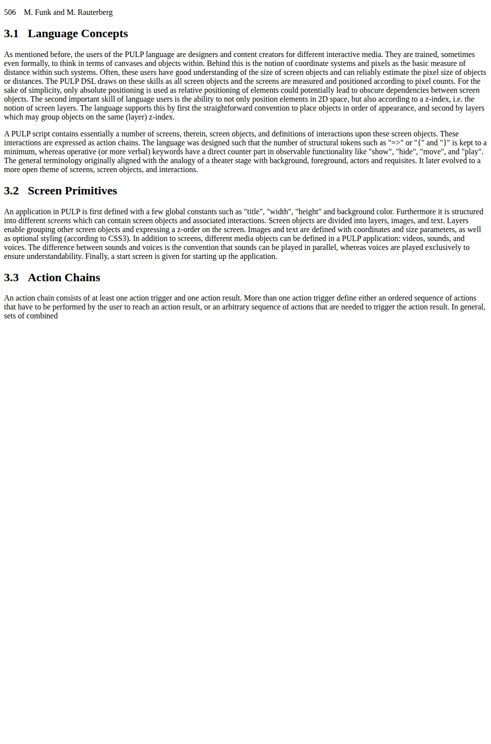506 M. Funk and M. Rauterberg
3.1 Language Concepts
As mentioned before, the users of the PULP language are designers and content creators for different interactive media. They are trained, sometimes even formally, to think in terms of canvases and objects within. Behind this is the notion of coordinate systems and pixels as the basic measure of distance within such systems. Often, these users have good understanding of the size of screen objects and can reliably estimate the pixel size of objects or distances. The PULP DSL draws on these skills as all screen objects and the screens are measured and positioned according to pixel counts. For the sake of simplicity, only absolute positioning is used as relative positioning of elements could potentially lead to obscure dependencies between screen objects. The second important skill of language users is the ability to not only position elements in 2D space, but also according to a z-index, i.e. the notion of screen layers. The language supports this by first the straightforward convention to place objects in order of appearance, and second by layers which may group objects on the same (layer) z-index.
A PULP script contains essentially a number of screens, therein, screen objects, and definitions of interactions upon these screen objects. These interactions are expressed as action chains. The language was designed such that the number of structural tokens such as "=>" or "{" and "}" is kept to a minimum, whereas operative (or more verbal) keywords have a direct counter part in observable functionality like "show", "hide", "move", and "play". The general terminology originally aligned with the analogy of a theater stage with background, foreground, actors and requisites. It later evolved to a more open theme of screens, screen objects, and interactions.
3.2 Screen Primitives
An application in PULP is first defined with a few global constants such as "title", "width", "height" and background color. Furthermore it is structured into different screens which can contain screen objects and associated interactions. Screen objects are divided into layers, images, and text. Layers enable grouping other screen objects and expressing a z-order on the screen. Images and text are defined with coordinates and size parameters, as well as optional styling (according to CSS3). In addition to screens, different media objects can be defined in a PULP application: videos, sounds, and voices. The difference between sounds and voices is the convention that sounds can be played in parallel, whereas voices are played exclusively to ensure understandability. Finally, a start screen is given for starting up the application.
3.3 Action Chains
An action chain consists of at least one action trigger and one action result. More than one action trigger define either an ordered sequence of actions that have to be performed by the user to reach an action result, or an arbitrary sequence of actions that are needed to trigger the action result. In general, sets of combined